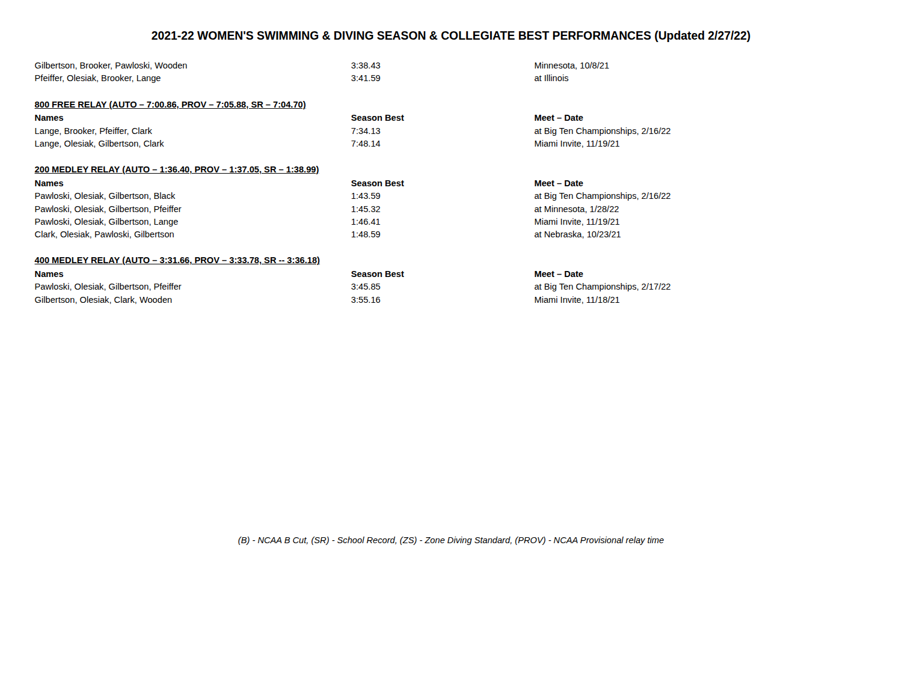2021-22 WOMEN'S SWIMMING & DIVING SEASON & COLLEGIATE BEST PERFORMANCES (Updated 2/27/22)
| Gilbertson, Brooker, Pawloski, Wooden | 3:38.43 | Minnesota, 10/8/21 |
| Pfeiffer, Olesiak, Brooker, Lange | 3:41.59 | at Illinois |
| 800 FREE RELAY (AUTO – 7:00.86, PROV – 7:05.88, SR – 7:04.70) |
| Names | Season Best | Meet – Date |
| Lange, Brooker, Pfeiffer, Clark | 7:34.13 | at Big Ten Championships, 2/16/22 |
| Lange, Olesiak, Gilbertson, Clark | 7:48.14 | Miami Invite, 11/19/21 |
| 200 MEDLEY RELAY (AUTO – 1:36.40, PROV – 1:37.05, SR – 1:38.99) |
| Names | Season Best | Meet – Date |
| Pawloski, Olesiak, Gilbertson, Black | 1:43.59 | at Big Ten Championships, 2/16/22 |
| Pawloski, Olesiak, Gilbertson, Pfeiffer | 1:45.32 | at Minnesota, 1/28/22 |
| Pawloski, Olesiak, Gilbertson, Lange | 1:46.41 | Miami Invite, 11/19/21 |
| Clark, Olesiak, Pawloski, Gilbertson | 1:48.59 | at Nebraska, 10/23/21 |
| 400 MEDLEY RELAY (AUTO – 3:31.66, PROV – 3:33.78, SR -- 3:36.18) |
| Names | Season Best | Meet – Date |
| Pawloski, Olesiak, Gilbertson, Pfeiffer | 3:45.85 | at Big Ten Championships, 2/17/22 |
| Gilbertson, Olesiak, Clark, Wooden | 3:55.16 | Miami Invite, 11/18/21 |
(B) - NCAA B Cut, (SR) - School Record, (ZS) - Zone Diving Standard, (PROV) - NCAA Provisional relay time